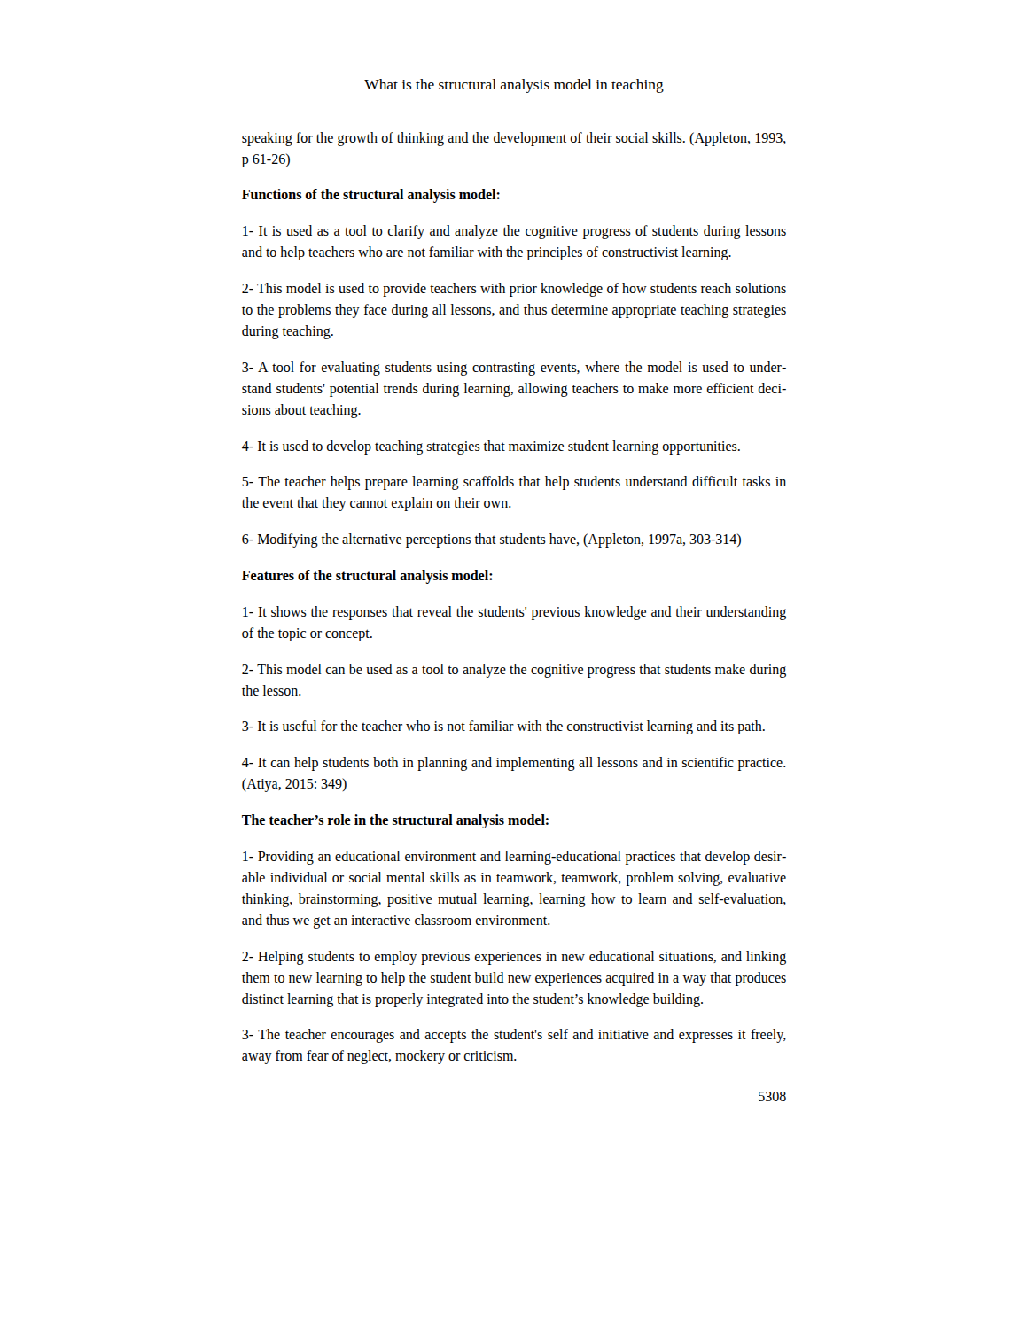What is the structural analysis model in teaching
speaking for the growth of thinking and the development of their social skills. (Appleton, 1993, p 61-26)
Functions of the structural analysis model:
1- It is used as a tool to clarify and analyze the cognitive progress of students during lessons and to help teachers who are not familiar with the principles of constructivist learning.
2- This model is used to provide teachers with prior knowledge of how students reach solutions to the problems they face during all lessons, and thus determine appropriate teaching strategies during teaching.
3- A tool for evaluating students using contrasting events, where the model is used to understand students' potential trends during learning, allowing teachers to make more efficient decisions about teaching.
4- It is used to develop teaching strategies that maximize student learning opportunities.
5- The teacher helps prepare learning scaffolds that help students understand difficult tasks in the event that they cannot explain on their own.
6- Modifying the alternative perceptions that students have, (Appleton, 1997a, 303-314)
Features of the structural analysis model:
1- It shows the responses that reveal the students' previous knowledge and their understanding of the topic or concept.
2- This model can be used as a tool to analyze the cognitive progress that students make during the lesson.
3- It is useful for the teacher who is not familiar with the constructivist learning and its path.
4- It can help students both in planning and implementing all lessons and in scientific practice. (Atiya, 2015: 349)
The teacher’s role in the structural analysis model:
1- Providing an educational environment and learning-educational practices that develop desirable individual or social mental skills as in teamwork, teamwork, problem solving, evaluative thinking, brainstorming, positive mutual learning, learning how to learn and self-evaluation, and thus we get an interactive classroom environment.
2- Helping students to employ previous experiences in new educational situations, and linking them to new learning to help the student build new experiences acquired in a way that produces distinct learning that is properly integrated into the student’s knowledge building.
3- The teacher encourages and accepts the student's self and initiative and expresses it freely, away from fear of neglect, mockery or criticism.
5308